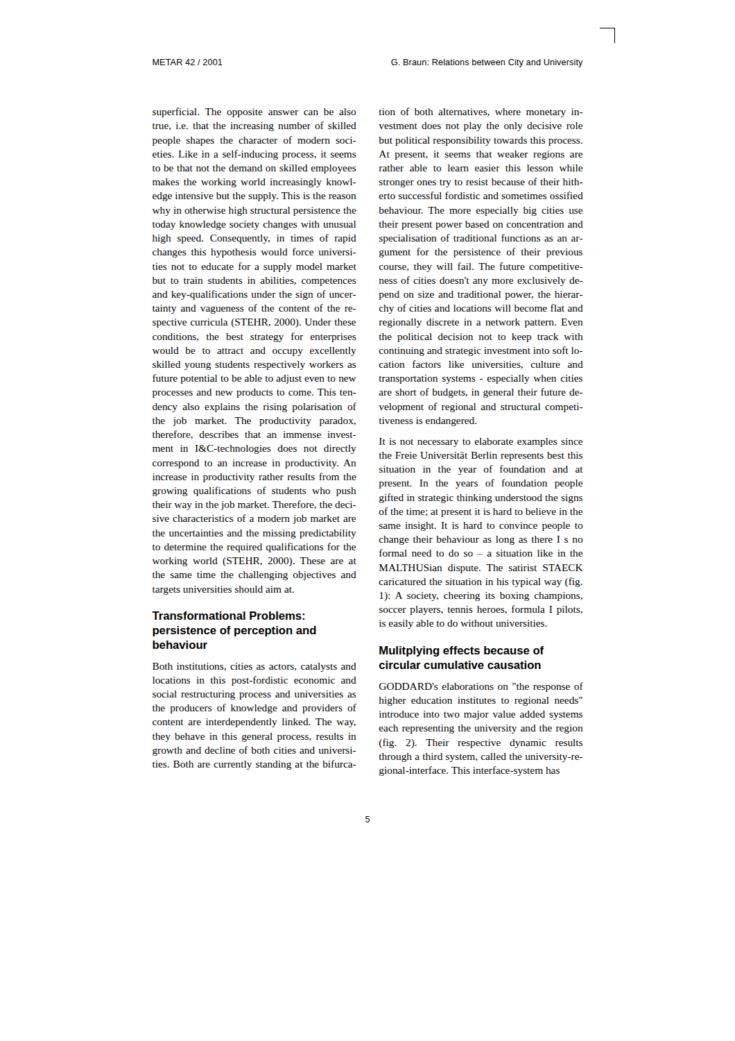METAR 42 / 2001 G. Braun: Relations between City and University
superficial. The opposite answer can be also true, i.e. that the increasing number of skilled people shapes the character of modern societies. Like in a self-inducing process, it seems to be that not the demand on skilled employees makes the working world increasingly knowledge intensive but the supply. This is the reason why in otherwise high structural persistence the today knowledge society changes with unusual high speed. Consequently, in times of rapid changes this hypothesis would force universities not to educate for a supply model market but to train students in abilities, competences and key-qualifications under the sign of uncertainty and vagueness of the content of the respective curricula (STEHR, 2000). Under these conditions, the best strategy for enterprises would be to attract and occupy excellently skilled young students respectively workers as future potential to be able to adjust even to new processes and new products to come. This tendency also explains the rising polarisation of the job market. The productivity paradox, therefore, describes that an immense investment in I&C-technologies does not directly correspond to an increase in productivity. An increase in productivity rather results from the growing qualifications of students who push their way in the job market. Therefore, the decisive characteristics of a modern job market are the uncertainties and the missing predictability to determine the required qualifications for the working world (STEHR, 2000). These are at the same time the challenging objectives and targets universities should aim at.
Transformational Problems: persistence of perception and behaviour
Both institutions, cities as actors, catalysts and locations in this post-fordistic economic and social restructuring process and universities as the producers of knowledge and providers of content are interdependently linked. The way, they behave in this general process, results in growth and decline of both cities and universities. Both are currently standing at the bifurcation of both alternatives, where monetary investment does not play the only decisive role but political responsibility towards this process. At present, it seems that weaker regions are rather able to learn easier this lesson while stronger ones try to resist because of their hitherto successful fordistic and sometimes ossified behaviour. The more especially big cities use their present power based on concentration and specialisation of traditional functions as an argument for the persistence of their previous course, they will fail. The future competitiveness of cities doesn't any more exclusively depend on size and traditional power, the hierarchy of cities and locations will become flat and regionally discrete in a network pattern. Even the political decision not to keep track with continuing and strategic investment into soft location factors like universities, culture and transportation systems - especially when cities are short of budgets, in general their future development of regional and structural competitiveness is endangered.
It is not necessary to elaborate examples since the Freie Universität Berlin represents best this situation in the year of foundation and at present. In the years of foundation people gifted in strategic thinking understood the signs of the time; at present it is hard to believe in the same insight. It is hard to convince people to change their behaviour as long as there I s no formal need to do so – a situation like in the MALTHUSian dispute. The satirist STAECK caricatured the situation in his typical way (fig. 1): A society, cheering its boxing champions, soccer players, tennis heroes, formula I pilots, is easily able to do without universities.
Mulitplying effects because of circular cumulative causation
GODDARD's elaborations on "the response of higher education institutes to regional needs" introduce into two major value added systems each representing the university and the region (fig. 2). Their respective dynamic results through a third system, called the university-regional-interface. This interface-system has
5